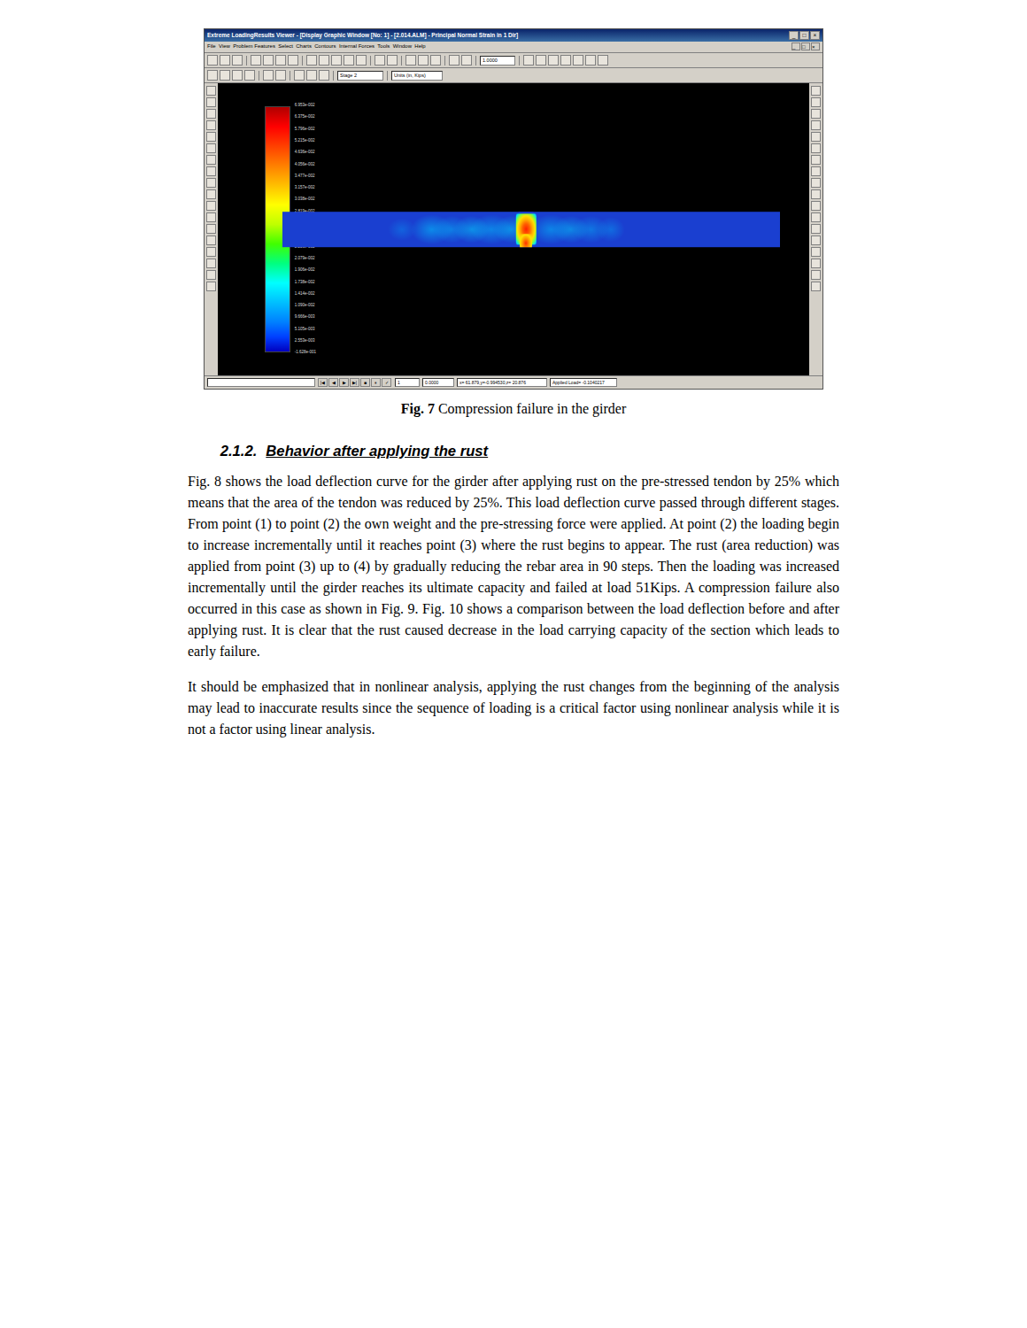Extreme LoadingResults Viewer - [Display Graphic Window [No: 1] - [2.014.ALM] - Principal Normal Strain in 1 Dir] _□×
File View Problem Features Select Charts Contours Internal Forces Tools Window Help _□×
1.0000
Stage 2 Units (in, Kips)
6.953e-002 6.375e-002 5.796e-002 5.215e-002 4.636e-002 4.056e-002 3.477e-002 3.157e-002 3.038e-002 2.819e-002 2.626e-002 2.439e-002 2.256e-002 2.079e-002 1.906e-002 1.738e-002 1.414e-002 1.090e-002 9.666e-003 5.105e-003 2.553e-003 -1.628e-001
|◀◀▶▶|■⏸✓ 1 0.0000 x= 61.879,y=-0.994530,z= 20.876 Applied Load= -0.1040217
Fig. 7 Compression failure in the girder
2.1.2. Behavior after applying the rust
Fig. 8 shows the load deflection curve for the girder after applying rust on the pre-stressed tendon by 25% which means that the area of the tendon was reduced by 25%. This load deflection curve passed through different stages. From point (1) to point (2) the own weight and the pre-stressing force were applied. At point (2) the loading begin to increase incrementally until it reaches point (3) where the rust begins to appear. The rust (area reduction) was applied from point (3) up to (4) by gradually reducing the rebar area in 90 steps. Then the loading was increased incrementally until the girder reaches its ultimate capacity and failed at load 51Kips. A compression failure also occurred in this case as shown in Fig. 9. Fig. 10 shows a comparison between the load deflection before and after applying rust. It is clear that the rust caused decrease in the load carrying capacity of the section which leads to early failure.
It should be emphasized that in nonlinear analysis, applying the rust changes from the beginning of the analysis may lead to inaccurate results since the sequence of loading is a critical factor using nonlinear analysis while it is not a factor using linear analysis.